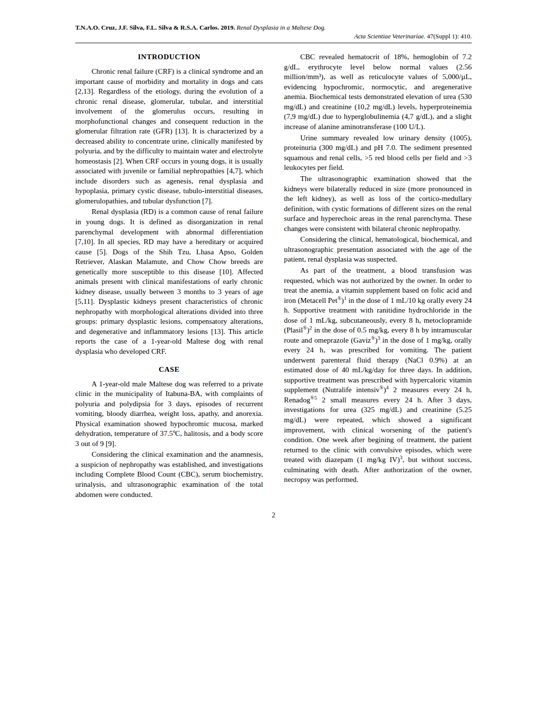T.N.A.O. Cruz, J.F. Silva, F.L. Silva & R.S.A. Carlos. 2019. Renal Dysplasia in a Maltese Dog.
Acta Scientiae Veterinariae. 47(Suppl 1): 410.
INTRODUCTION
Chronic renal failure (CRF) is a clinical syndrome and an important cause of morbidity and mortality in dogs and cats [2,13]. Regardless of the etiology, during the evolution of a chronic renal disease, glomerular, tubular, and interstitial involvement of the glomerulus occurs, resulting in morphofunctional changes and consequent reduction in the glomerular filtration rate (GFR) [13]. It is characterized by a decreased ability to concentrate urine, clinically manifested by polyuria, and by the difficulty to maintain water and electrolyte homeostasis [2]. When CRF occurs in young dogs, it is usually associated with juvenile or familial nephropathies [4,7], which include disorders such as agenesis, renal dysplasia and hypoplasia, primary cystic disease, tubulo-interstitial diseases, glomerulopathies, and tubular dysfunction [7].
Renal dysplasia (RD) is a common cause of renal failure in young dogs. It is defined as disorganization in renal parenchymal development with abnormal differentiation [7,10]. In all species, RD may have a hereditary or acquired cause [5]. Dogs of the Shih Tzu, Lhasa Apso, Golden Retriever, Alaskan Malamute, and Chow Chow breeds are genetically more susceptible to this disease [10]. Affected animals present with clinical manifestations of early chronic kidney disease, usually between 3 months to 3 years of age [5,11]. Dysplastic kidneys present characteristics of chronic nephropathy with morphological alterations divided into three groups: primary dysplastic lesions, compensatory alterations, and degenerative and inflammatory lesions [13]. This article reports the case of a 1-year-old Maltese dog with renal dysplasia who developed CRF.
CASE
A 1-year-old male Maltese dog was referred to a private clinic in the municipality of Itabuna-BA, with complaints of polyuria and polydipsia for 3 days, episodes of recurrent vomiting, bloody diarrhea, weight loss, apathy, and anorexia. Physical examination showed hypochromic mucosa, marked dehydration, temperature of 37.5ºC, halitosis, and a body score 3 out of 9 [9].
Considering the clinical examination and the anamnesis, a suspicion of nephropathy was established, and investigations including Complete Blood Count (CBC), serum biochemistry, urinalysis, and ultrasonographic examination of the total abdomen were conducted.
CBC revealed hematocrit of 18%, hemoglobin of 7.2 g/dL, erythrocyte level below normal values (2.56 million/mm³), as well as reticulocyte values of 5,000/µL, evidencing hypochromic, normocytic, and aregenerative anemia. Biochemical tests demonstrated elevation of urea (530 mg/dL) and creatinine (10,2 mg/dL) levels, hyperproteinemia (7,9 mg/dL) due to hyperglobulinemia (4,7 g/dL), and a slight increase of alanine aminotransferase (100 U/L).
Urine summary revealed low urinary density (1005), proteinuria (300 mg/dL) and pH 7.0. The sediment presented squamous and renal cells, >5 red blood cells per field and >3 leukocytes per field.
The ultrasonographic examination showed that the kidneys were bilaterally reduced in size (more pronounced in the left kidney), as well as loss of the cortico-medullary definition, with cystic formations of different sizes on the renal surface and hyperechoic areas in the renal parenchyma. These changes were consistent with bilateral chronic nephropathy.
Considering the clinical, hematological, biochemical, and ultrasonographic presentation associated with the age of the patient, renal dysplasia was suspected.
As part of the treatment, a blood transfusion was requested, which was not authorized by the owner. In order to treat the anemia, a vitamin supplement based on folic acid and iron (Metacell Pet®)1 in the dose of 1 mL/10 kg orally every 24 h. Supportive treatment with ranitidine hydrochloride in the dose of 1 mL/kg, subcutaneously, every 8 h, metoclopramide (Plasil®)2 in the dose of 0.5 mg/kg, every 8 h by intramuscular route and omeprazole (Gaviz®)3 in the dose of 1 mg/kg, orally every 24 h, was prescribed for vomiting. The patient underwent parenteral fluid therapy (NaCl 0.9%) at an estimated dose of 40 mL/kg/day for three days. In addition, supportive treatment was prescribed with hypercaloric vitamin supplement (Nutralife intensiv®)4 2 measures every 24 h, Renadog®5 2 small measures every 24 h. After 3 days, investigations for urea (325 mg/dL) and creatinine (5.25 mg/dL) were repeated, which showed a significant improvement, with clinical worsening of the patient's condition. One week after begining of treatment, the patient returned to the clinic with convulsive episodes, which were treated with diazepam (1 mg/kg IV)3, but without success, culminating with death. After authorization of the owner, necropsy was performed.
2